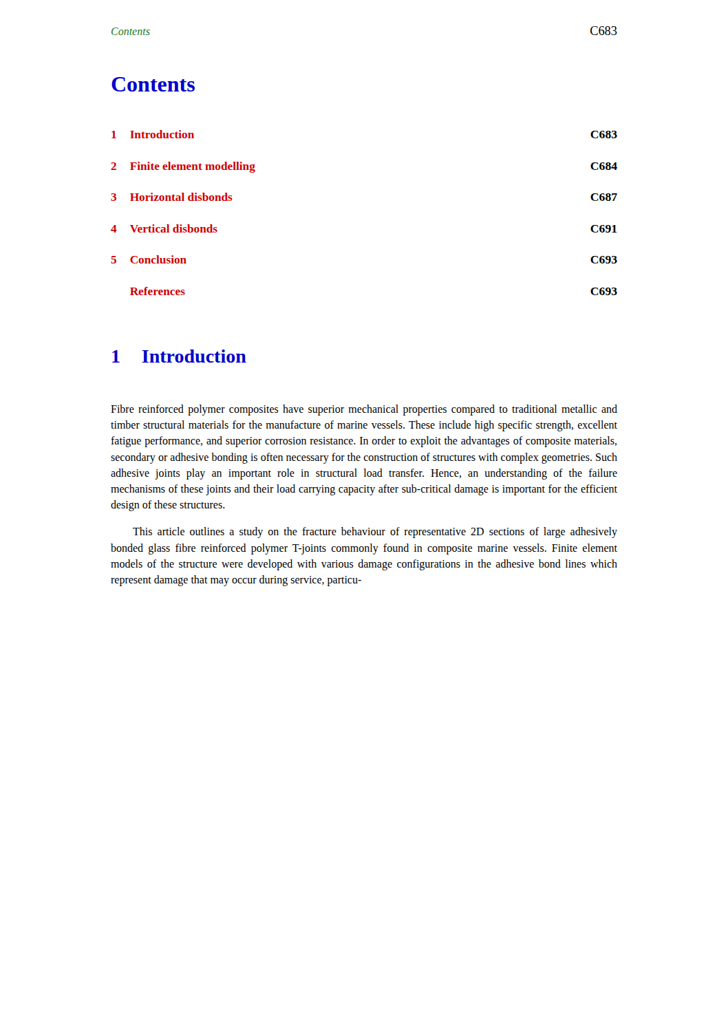Contents C683
Contents
1 Introduction C683
2 Finite element modelling C684
3 Horizontal disbonds C687
4 Vertical disbonds C691
5 Conclusion C693
References C693
1 Introduction
Fibre reinforced polymer composites have superior mechanical properties compared to traditional metallic and timber structural materials for the manufacture of marine vessels. These include high specific strength, excellent fatigue performance, and superior corrosion resistance. In order to exploit the advantages of composite materials, secondary or adhesive bonding is often necessary for the construction of structures with complex geometries. Such adhesive joints play an important role in structural load transfer. Hence, an understanding of the failure mechanisms of these joints and their load carrying capacity after sub-critical damage is important for the efficient design of these structures.
This article outlines a study on the fracture behaviour of representative 2D sections of large adhesively bonded glass fibre reinforced polymer T-joints commonly found in composite marine vessels. Finite element models of the structure were developed with various damage configurations in the adhesive bond lines which represent damage that may occur during service, particu-